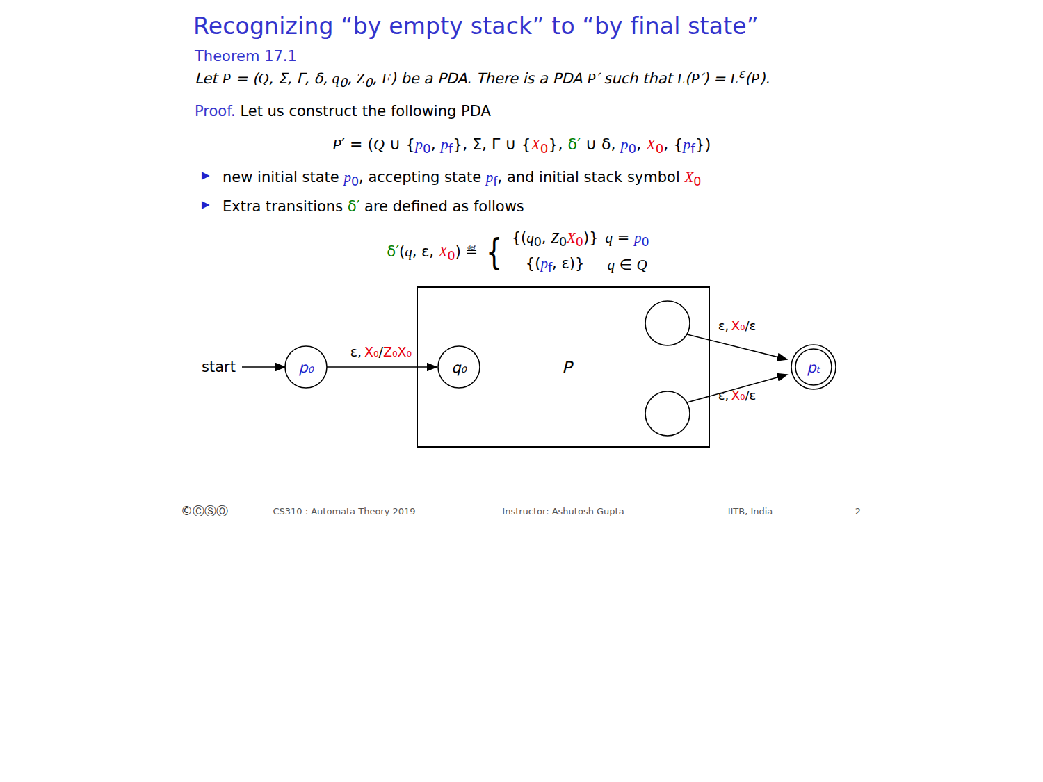Recognizing “by empty stack” to “by final state”
Theorem 17.1
Let P = (Q, Σ, Γ, δ, q0, Z0, F) be a PDA. There is a PDA P′ such that L(P′) = Lε(P).
Proof. Let us construct the following PDA
P′ = (Q ∪ {p0, pf}, Σ, Γ ∪ {X0}, δ′ ∪ δ, p0, X0, {pf})
new initial state p0, accepting state pf, and initial stack symbol X0
Extra transitions δ′ are defined as follows
δ′(q, ε, X0) ≝ {
| {( q 0 , Z 0 X 0 )} | q = p 0 |
| {( p f , ε)} | q ∈ Q |
start p₀ ε, X₀/Z₀X₀ q₀ P ε, X₀/ε ε, X₀/ε pₜ
©ⒸⓈⓄ
CS310 : Automata Theory 2019
Instructor: Ashutosh Gupta
IITB, India
2